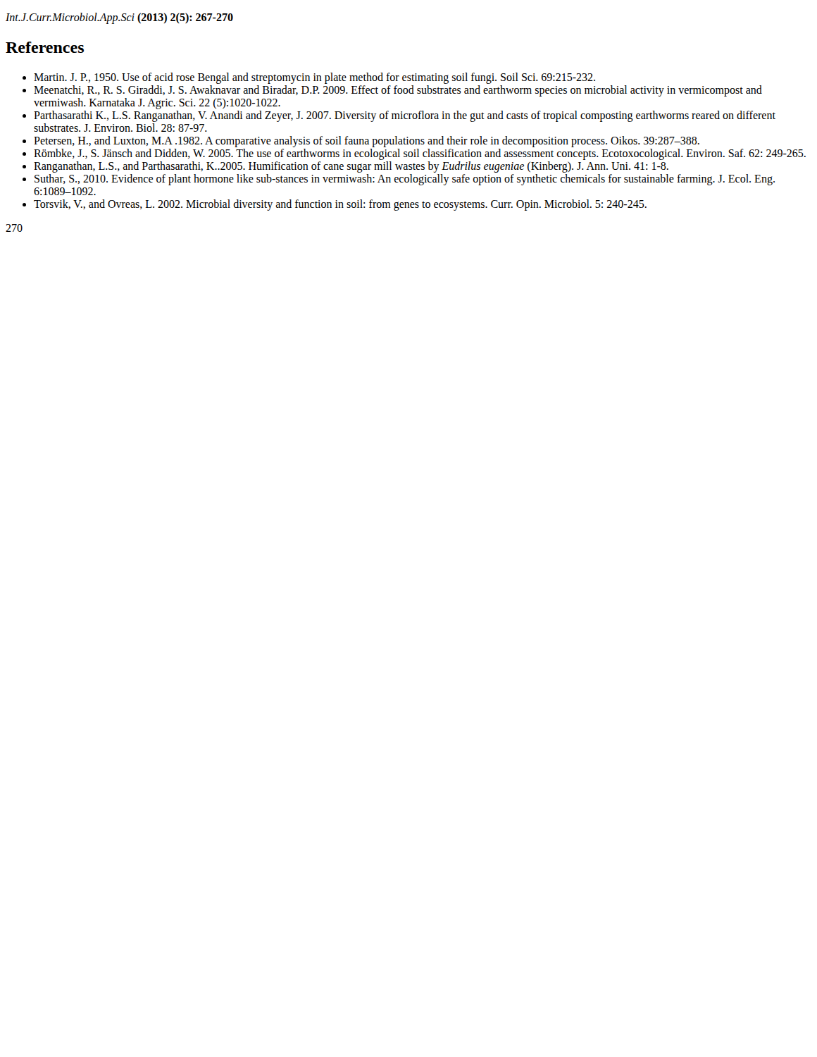Int.J.Curr.Microbiol.App.Sci (2013) 2(5): 267-270
References
Martin. J. P., 1950. Use of acid rose Bengal and streptomycin in plate method for estimating soil fungi. Soil Sci. 69:215-232.
Meenatchi, R., R. S. Giraddi, J. S. Awaknavar and Biradar, D.P. 2009. Effect of food substrates and earthworm species on microbial activity in vermicompost and vermiwash. Karnataka J. Agric. Sci. 22 (5):1020-1022.
Parthasarathi K., L.S. Ranganathan, V. Anandi and Zeyer, J. 2007. Diversity of microflora in the gut and casts of tropical composting earthworms reared on different substrates. J. Environ. Biol. 28: 87-97.
Petersen, H., and Luxton, M.A .1982. A comparative analysis of soil fauna populations and their role in decomposition process. Oikos. 39:287–388.
Römbke, J., S. Jänsch and Didden, W. 2005. The use of earthworms in ecological soil classification and assessment concepts. Ecotoxocological. Environ. Saf. 62: 249-265.
Ranganathan, L.S., and Parthasarathi, K..2005. Humification of cane sugar mill wastes by Eudrilus eugeniae (Kinberg). J. Ann. Uni. 41: 1-8.
Suthar, S., 2010. Evidence of plant hormone like sub-stances in vermiwash: An ecologically safe option of synthetic chemicals for sustainable farming. J. Ecol. Eng. 6:1089–1092.
Torsvik, V., and Ovreas, L. 2002. Microbial diversity and function in soil: from genes to ecosystems. Curr. Opin. Microbiol. 5: 240-245.
270